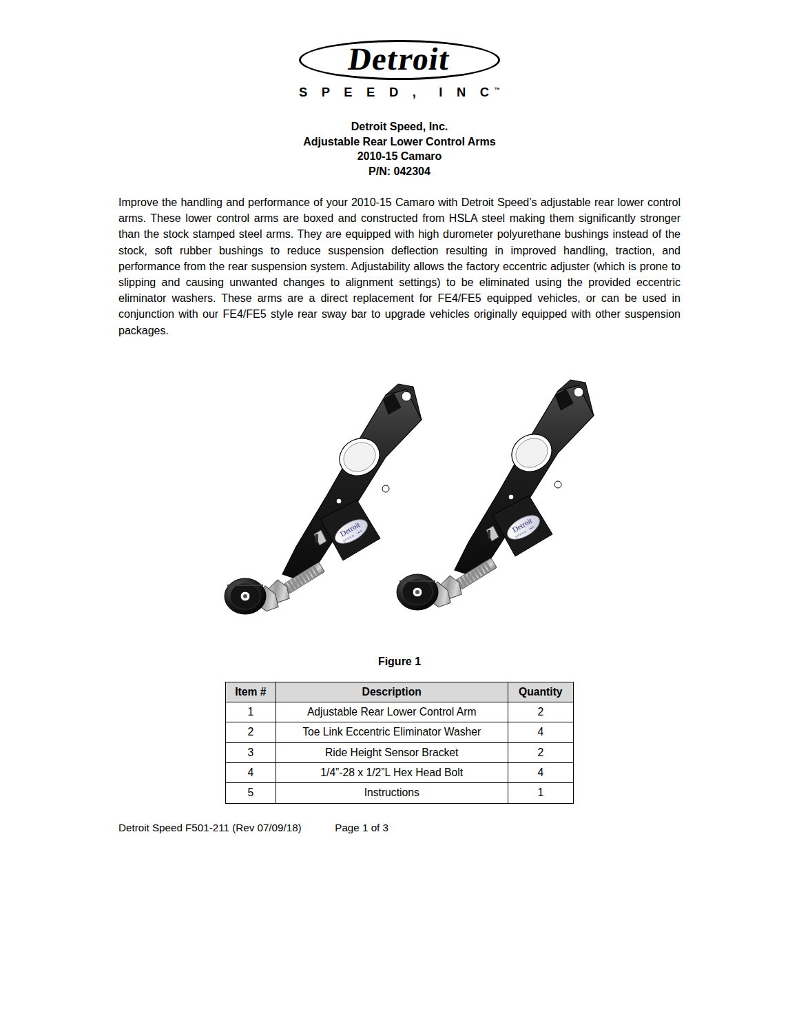Detroit
S P E E D , I N C™
Detroit Speed, Inc.
Adjustable Rear Lower Control Arms
2010-15 Camaro
P/N: 042304
Improve the handling and performance of your 2010-15 Camaro with Detroit Speed’s adjustable rear lower control arms. These lower control arms are boxed and constructed from HSLA steel making them significantly stronger than the stock stamped steel arms. They are equipped with high durometer polyurethane bushings instead of the stock, soft rubber bushings to reduce suspension deflection resulting in improved handling, traction, and performance from the rear suspension system. Adjustability allows the factory eccentric adjuster (which is prone to slipping and causing unwanted changes to alignment settings) to be eliminated using the provided eccentric eliminator washers. These arms are a direct replacement for FE4/FE5 equipped vehicles, or can be used in conjunction with our FE4/FE5 style rear sway bar to upgrade vehicles originally equipped with other suspension packages.
Detroit SPEED, INC. Detroit SPEED, INC.
Figure 1
| Item # | Description | Quantity |
| --- | --- | --- |
| 1 | Adjustable Rear Lower Control Arm | 2 |
| 2 | Toe Link Eccentric Eliminator Washer | 4 |
| 3 | Ride Height Sensor Bracket | 2 |
| 4 | 1/4”-28 x 1/2”L Hex Head Bolt | 4 |
| 5 | Instructions | 1 |
Detroit Speed F501-211 (Rev 07/09/18) Page 1 of 3